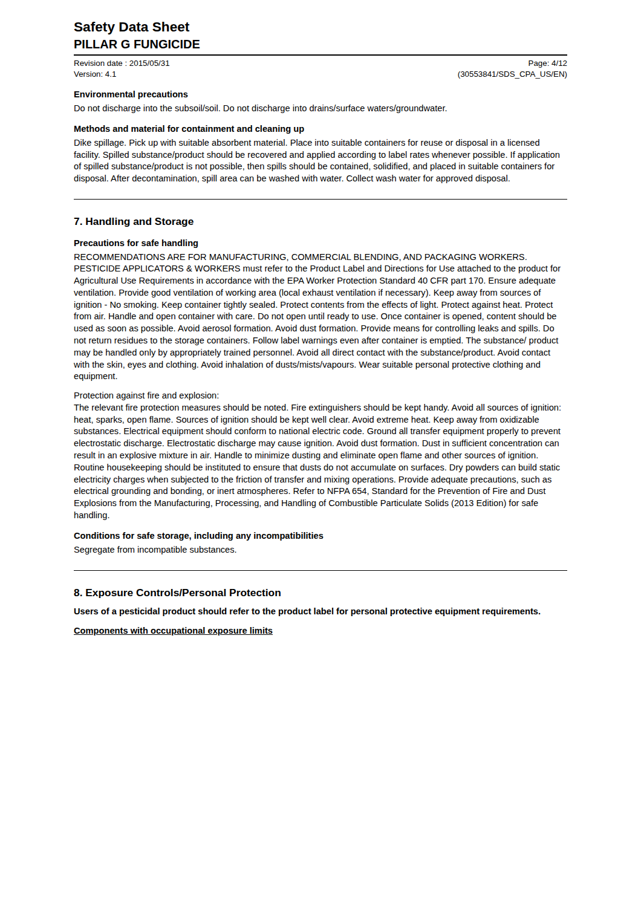Safety Data Sheet
PILLAR G FUNGICIDE
| Revision date : 2015/05/31 | Page: 4/12 |
| Version: 4.1 | (30553841/SDS_CPA_US/EN) |
Environmental precautions
Do not discharge into the subsoil/soil. Do not discharge into drains/surface waters/groundwater.
Methods and material for containment and cleaning up
Dike spillage. Pick up with suitable absorbent material. Place into suitable containers for reuse or disposal in a licensed facility. Spilled substance/product should be recovered and applied according to label rates whenever possible. If application of spilled substance/product is not possible, then spills should be contained, solidified, and placed in suitable containers for disposal. After decontamination, spill area can be washed with water. Collect wash water for approved disposal.
7. Handling and Storage
Precautions for safe handling
RECOMMENDATIONS ARE FOR MANUFACTURING, COMMERCIAL BLENDING, AND PACKAGING WORKERS. PESTICIDE APPLICATORS & WORKERS must refer to the Product Label and Directions for Use attached to the product for Agricultural Use Requirements in accordance with the EPA Worker Protection Standard 40 CFR part 170. Ensure adequate ventilation. Provide good ventilation of working area (local exhaust ventilation if necessary). Keep away from sources of ignition - No smoking. Keep container tightly sealed. Protect contents from the effects of light. Protect against heat. Protect from air. Handle and open container with care. Do not open until ready to use. Once container is opened, content should be used as soon as possible. Avoid aerosol formation. Avoid dust formation. Provide means for controlling leaks and spills. Do not return residues to the storage containers. Follow label warnings even after container is emptied. The substance/ product may be handled only by appropriately trained personnel. Avoid all direct contact with the substance/product. Avoid contact with the skin, eyes and clothing. Avoid inhalation of dusts/mists/vapours. Wear suitable personal protective clothing and equipment.
Protection against fire and explosion:
The relevant fire protection measures should be noted. Fire extinguishers should be kept handy. Avoid all sources of ignition: heat, sparks, open flame. Sources of ignition should be kept well clear. Avoid extreme heat. Keep away from oxidizable substances. Electrical equipment should conform to national electric code. Ground all transfer equipment properly to prevent electrostatic discharge. Electrostatic discharge may cause ignition. Avoid dust formation. Dust in sufficient concentration can result in an explosive mixture in air. Handle to minimize dusting and eliminate open flame and other sources of ignition. Routine housekeeping should be instituted to ensure that dusts do not accumulate on surfaces. Dry powders can build static electricity charges when subjected to the friction of transfer and mixing operations. Provide adequate precautions, such as electrical grounding and bonding, or inert atmospheres. Refer to NFPA 654, Standard for the Prevention of Fire and Dust Explosions from the Manufacturing, Processing, and Handling of Combustible Particulate Solids (2013 Edition) for safe handling.
Conditions for safe storage, including any incompatibilities
Segregate from incompatible substances.
8. Exposure Controls/Personal Protection
Users of a pesticidal product should refer to the product label for personal protective equipment requirements.
Components with occupational exposure limits